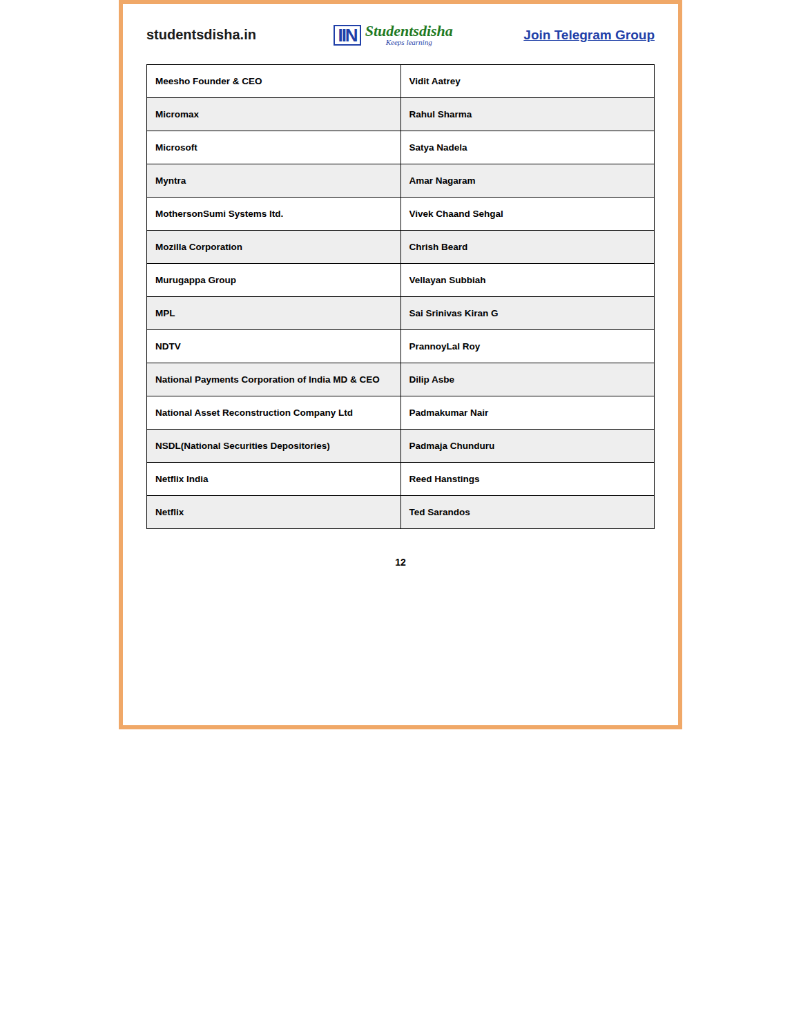studentsdisha.in
IIN Studentsdisha Keeps learning
Join Telegram Group
| Meesho Founder & CEO | Vidit Aatrey |
| Micromax | Rahul Sharma |
| Microsoft | Satya Nadela |
| Myntra | Amar Nagaram |
| MothersonSumi Systems ltd. | Vivek Chaand Sehgal |
| Mozilla Corporation | Chrish Beard |
| Murugappa Group | Vellayan Subbiah |
| MPL | Sai Srinivas Kiran G |
| NDTV | PrannoyLal Roy |
| National Payments Corporation of India MD & CEO | Dilip Asbe |
| National Asset Reconstruction Company Ltd | Padmakumar Nair |
| NSDL(National Securities Depositories) | Padmaja Chunduru |
| Netflix India | Reed Hanstings |
| Netflix | Ted Sarandos |
12